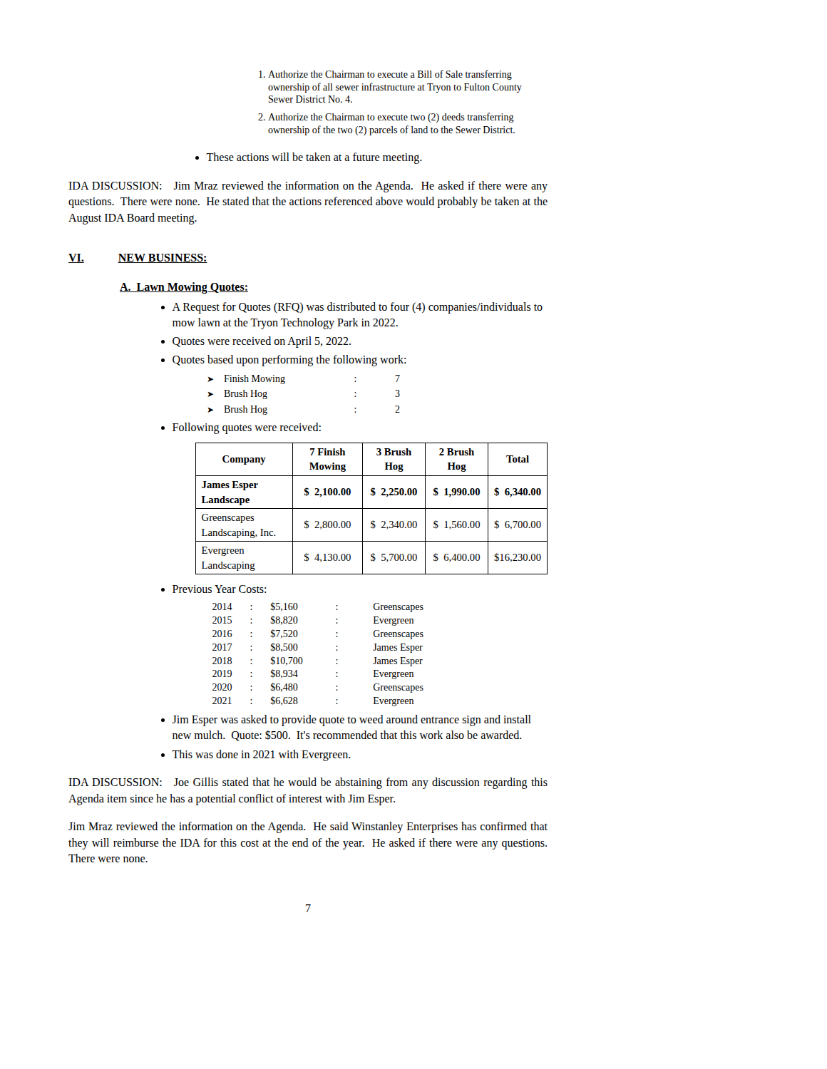Authorize the Chairman to execute a Bill of Sale transferring ownership of all sewer infrastructure at Tryon to Fulton County Sewer District No. 4.
Authorize the Chairman to execute two (2) deeds transferring ownership of the two (2) parcels of land to the Sewer District.
These actions will be taken at a future meeting.
IDA DISCUSSION: Jim Mraz reviewed the information on the Agenda. He asked if there were any questions. There were none. He stated that the actions referenced above would probably be taken at the August IDA Board meeting.
VI. NEW BUSINESS:
A. Lawn Mowing Quotes:
A Request for Quotes (RFQ) was distributed to four (4) companies/individuals to mow lawn at the Tryon Technology Park in 2022.
Quotes were received on April 5, 2022.
Quotes based upon performing the following work:
Finish Mowing: 7
Brush Hog: 3
Brush Hog: 2
Following quotes were received:
| Company | 7 Finish Mowing | 3 Brush Hog | 2 Brush Hog | Total |
| --- | --- | --- | --- | --- |
| James Esper Landscape | $ 2,100.00 | $ 2,250.00 | $ 1,990.00 | $ 6,340.00 |
| Greenscapes Landscaping, Inc. | $ 2,800.00 | $ 2,340.00 | $ 1,560.00 | $ 6,700.00 |
| Evergreen Landscaping | $ 4,130.00 | $ 5,700.00 | $ 6,400.00 | $16,230.00 |
Previous Year Costs:
2014:$5,160: Greenscapes
2015:$8,820: Evergreen
2016:$7,520: Greenscapes
2017:$8,500: James Esper
2018:$10,700: James Esper
2019:$8,934: Evergreen
2020:$6,480: Greenscapes
2021:$6,628: Evergreen
Jim Esper was asked to provide quote to weed around entrance sign and install new mulch. Quote: $500. It's recommended that this work also be awarded.
This was done in 2021 with Evergreen.
IDA DISCUSSION: Joe Gillis stated that he would be abstaining from any discussion regarding this Agenda item since he has a potential conflict of interest with Jim Esper.
Jim Mraz reviewed the information on the Agenda. He said Winstanley Enterprises has confirmed that they will reimburse the IDA for this cost at the end of the year. He asked if there were any questions. There were none.
7